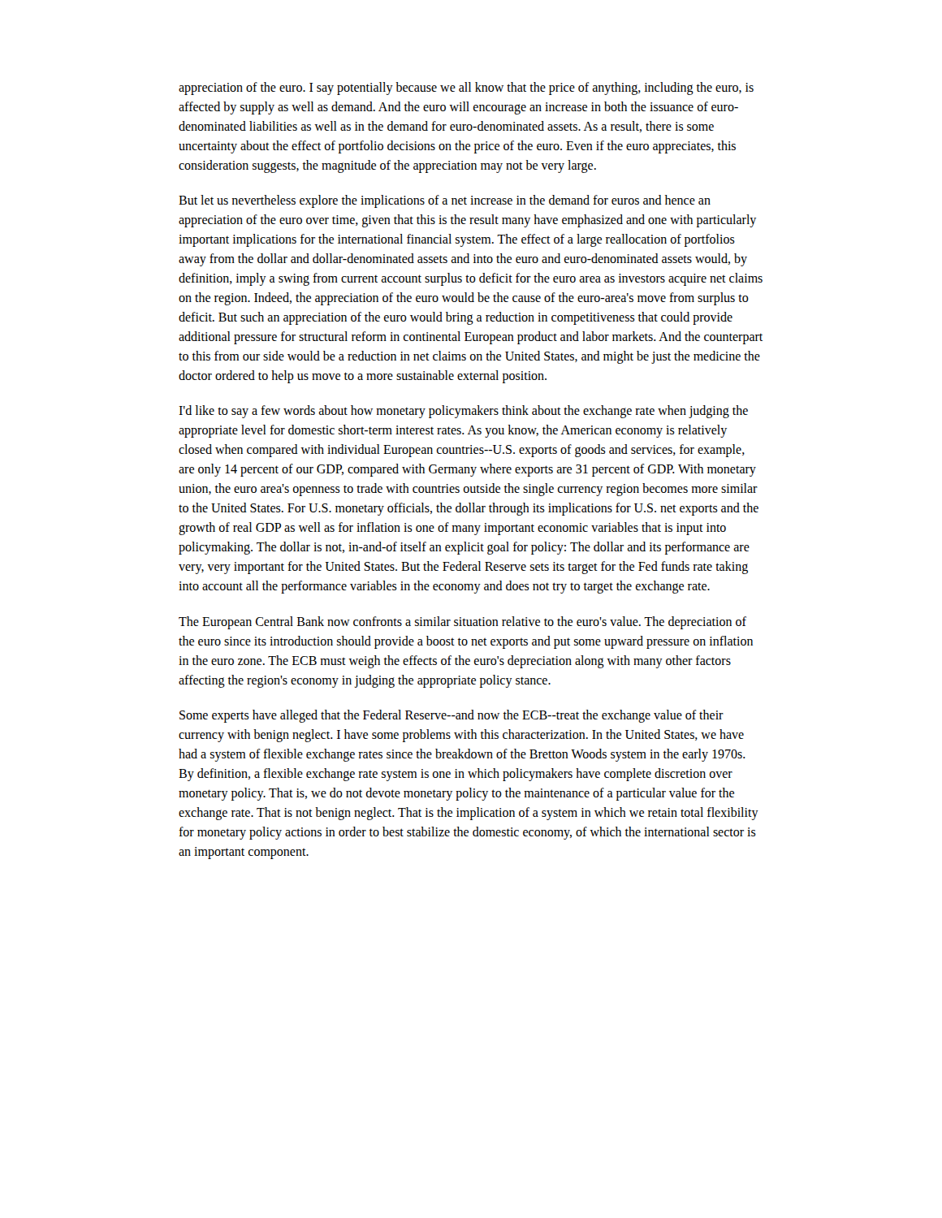appreciation of the euro. I say potentially because we all know that the price of anything, including the euro, is affected by supply as well as demand. And the euro will encourage an increase in both the issuance of euro-denominated liabilities as well as in the demand for euro-denominated assets. As a result, there is some uncertainty about the effect of portfolio decisions on the price of the euro. Even if the euro appreciates, this consideration suggests, the magnitude of the appreciation may not be very large.
But let us nevertheless explore the implications of a net increase in the demand for euros and hence an appreciation of the euro over time, given that this is the result many have emphasized and one with particularly important implications for the international financial system. The effect of a large reallocation of portfolios away from the dollar and dollar-denominated assets and into the euro and euro-denominated assets would, by definition, imply a swing from current account surplus to deficit for the euro area as investors acquire net claims on the region. Indeed, the appreciation of the euro would be the cause of the euro-area's move from surplus to deficit. But such an appreciation of the euro would bring a reduction in competitiveness that could provide additional pressure for structural reform in continental European product and labor markets. And the counterpart to this from our side would be a reduction in net claims on the United States, and might be just the medicine the doctor ordered to help us move to a more sustainable external position.
I'd like to say a few words about how monetary policymakers think about the exchange rate when judging the appropriate level for domestic short-term interest rates. As you know, the American economy is relatively closed when compared with individual European countries--U.S. exports of goods and services, for example, are only 14 percent of our GDP, compared with Germany where exports are 31 percent of GDP. With monetary union, the euro area's openness to trade with countries outside the single currency region becomes more similar to the United States. For U.S. monetary officials, the dollar through its implications for U.S. net exports and the growth of real GDP as well as for inflation is one of many important economic variables that is input into policymaking. The dollar is not, in-and-of itself an explicit goal for policy: The dollar and its performance are very, very important for the United States. But the Federal Reserve sets its target for the Fed funds rate taking into account all the performance variables in the economy and does not try to target the exchange rate.
The European Central Bank now confronts a similar situation relative to the euro's value. The depreciation of the euro since its introduction should provide a boost to net exports and put some upward pressure on inflation in the euro zone. The ECB must weigh the effects of the euro's depreciation along with many other factors affecting the region's economy in judging the appropriate policy stance.
Some experts have alleged that the Federal Reserve--and now the ECB--treat the exchange value of their currency with benign neglect. I have some problems with this characterization. In the United States, we have had a system of flexible exchange rates since the breakdown of the Bretton Woods system in the early 1970s. By definition, a flexible exchange rate system is one in which policymakers have complete discretion over monetary policy. That is, we do not devote monetary policy to the maintenance of a particular value for the exchange rate. That is not benign neglect. That is the implication of a system in which we retain total flexibility for monetary policy actions in order to best stabilize the domestic economy, of which the international sector is an important component.